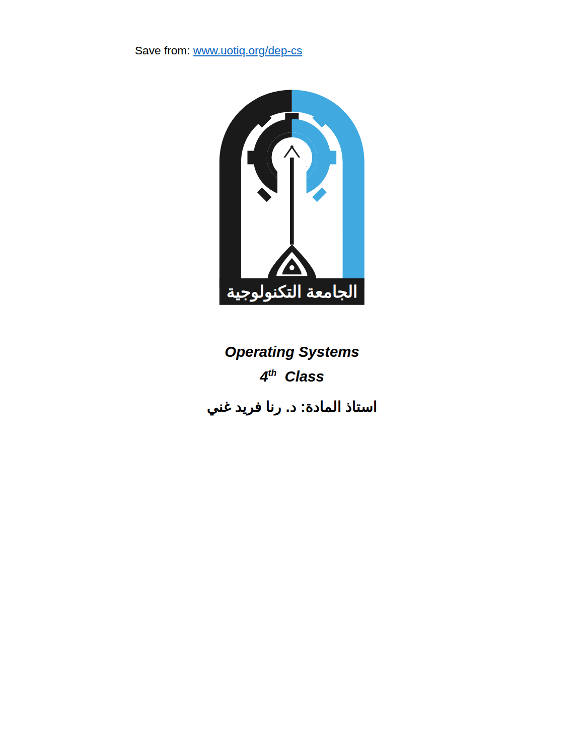Save from: www.uotiq.org/dep-cs
الجامعة التكنولوجية
Operating Systems
4th Class
استاذ المادة: د. رنا فريد غني